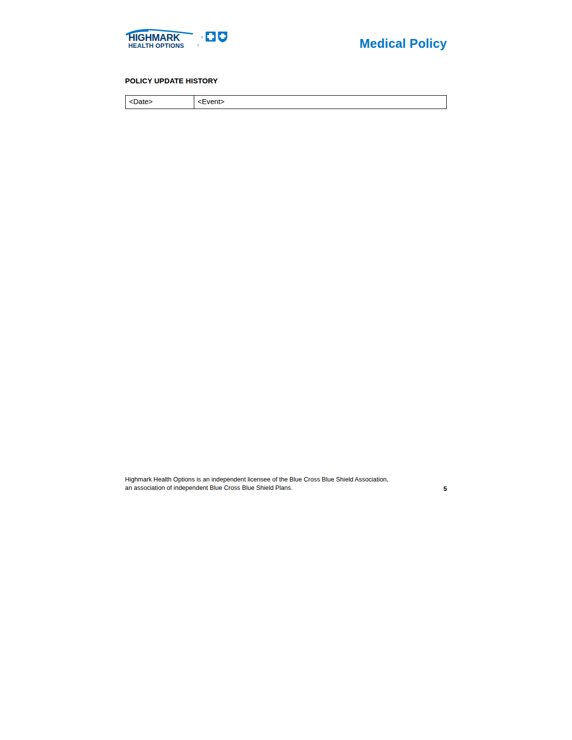HIGHMARK ® HEALTH OPTIONS ®
Medical Policy
POLICY UPDATE HISTORY
| <Date> | <Event> |
Highmark Health Options is an independent licensee of the Blue Cross Blue Shield Association,
an association of independent Blue Cross Blue Shield Plans.
5